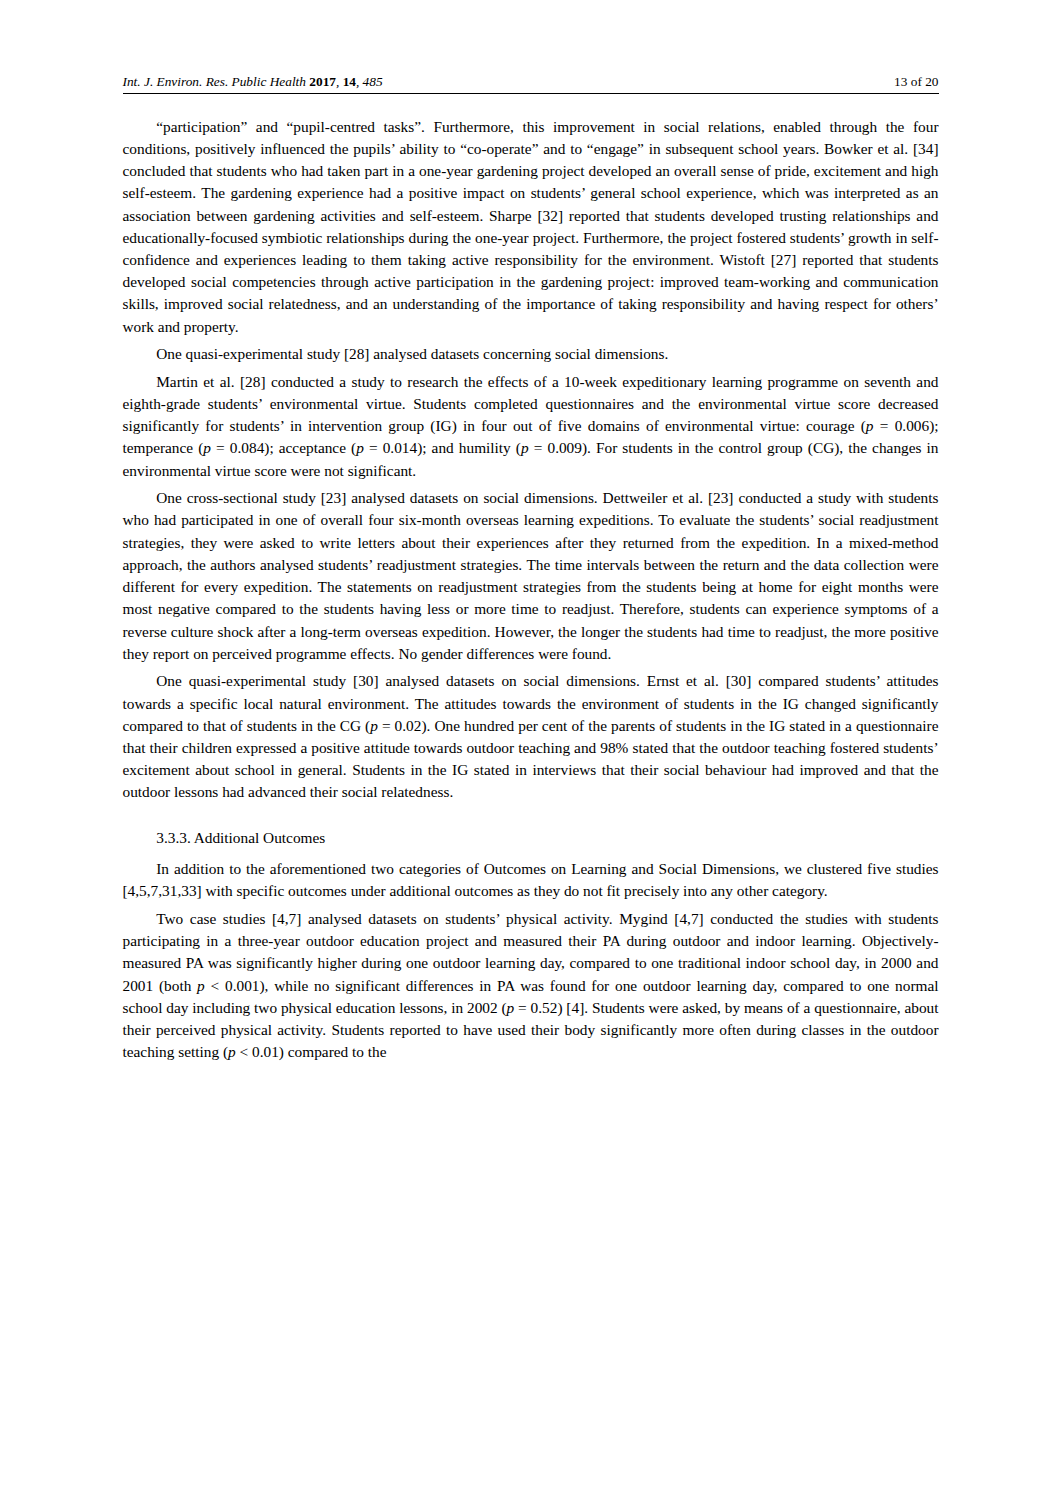Int. J. Environ. Res. Public Health 2017, 14, 485 13 of 20
“participation” and “pupil-centred tasks”. Furthermore, this improvement in social relations, enabled through the four conditions, positively influenced the pupils’ ability to “co-operate” and to “engage” in subsequent school years. Bowker et al. [34] concluded that students who had taken part in a one-year gardening project developed an overall sense of pride, excitement and high self-esteem. The gardening experience had a positive impact on students’ general school experience, which was interpreted as an association between gardening activities and self-esteem. Sharpe [32] reported that students developed trusting relationships and educationally-focused symbiotic relationships during the one-year project. Furthermore, the project fostered students’ growth in self-confidence and experiences leading to them taking active responsibility for the environment. Wistoft [27] reported that students developed social competencies through active participation in the gardening project: improved team-working and communication skills, improved social relatedness, and an understanding of the importance of taking responsibility and having respect for others’ work and property.
One quasi-experimental study [28] analysed datasets concerning social dimensions.
Martin et al. [28] conducted a study to research the effects of a 10-week expeditionary learning programme on seventh and eighth-grade students’ environmental virtue. Students completed questionnaires and the environmental virtue score decreased significantly for students’ in intervention group (IG) in four out of five domains of environmental virtue: courage (p = 0.006); temperance (p = 0.084); acceptance (p = 0.014); and humility (p = 0.009). For students in the control group (CG), the changes in environmental virtue score were not significant.
One cross-sectional study [23] analysed datasets on social dimensions. Dettweiler et al. [23] conducted a study with students who had participated in one of overall four six-month overseas learning expeditions. To evaluate the students’ social readjustment strategies, they were asked to write letters about their experiences after they returned from the expedition. In a mixed-method approach, the authors analysed students’ readjustment strategies. The time intervals between the return and the data collection were different for every expedition. The statements on readjustment strategies from the students being at home for eight months were most negative compared to the students having less or more time to readjust. Therefore, students can experience symptoms of a reverse culture shock after a long-term overseas expedition. However, the longer the students had time to readjust, the more positive they report on perceived programme effects. No gender differences were found.
One quasi-experimental study [30] analysed datasets on social dimensions. Ernst et al. [30] compared students’ attitudes towards a specific local natural environment. The attitudes towards the environment of students in the IG changed significantly compared to that of students in the CG (p = 0.02). One hundred per cent of the parents of students in the IG stated in a questionnaire that their children expressed a positive attitude towards outdoor teaching and 98% stated that the outdoor teaching fostered students’ excitement about school in general. Students in the IG stated in interviews that their social behaviour had improved and that the outdoor lessons had advanced their social relatedness.
3.3.3. Additional Outcomes
In addition to the aforementioned two categories of Outcomes on Learning and Social Dimensions, we clustered five studies [4,5,7,31,33] with specific outcomes under additional outcomes as they do not fit precisely into any other category.
Two case studies [4,7] analysed datasets on students’ physical activity. Mygind [4,7] conducted the studies with students participating in a three-year outdoor education project and measured their PA during outdoor and indoor learning. Objectively-measured PA was significantly higher during one outdoor learning day, compared to one traditional indoor school day, in 2000 and 2001 (both p < 0.001), while no significant differences in PA was found for one outdoor learning day, compared to one normal school day including two physical education lessons, in 2002 (p = 0.52) [4]. Students were asked, by means of a questionnaire, about their perceived physical activity. Students reported to have used their body significantly more often during classes in the outdoor teaching setting (p < 0.01) compared to the